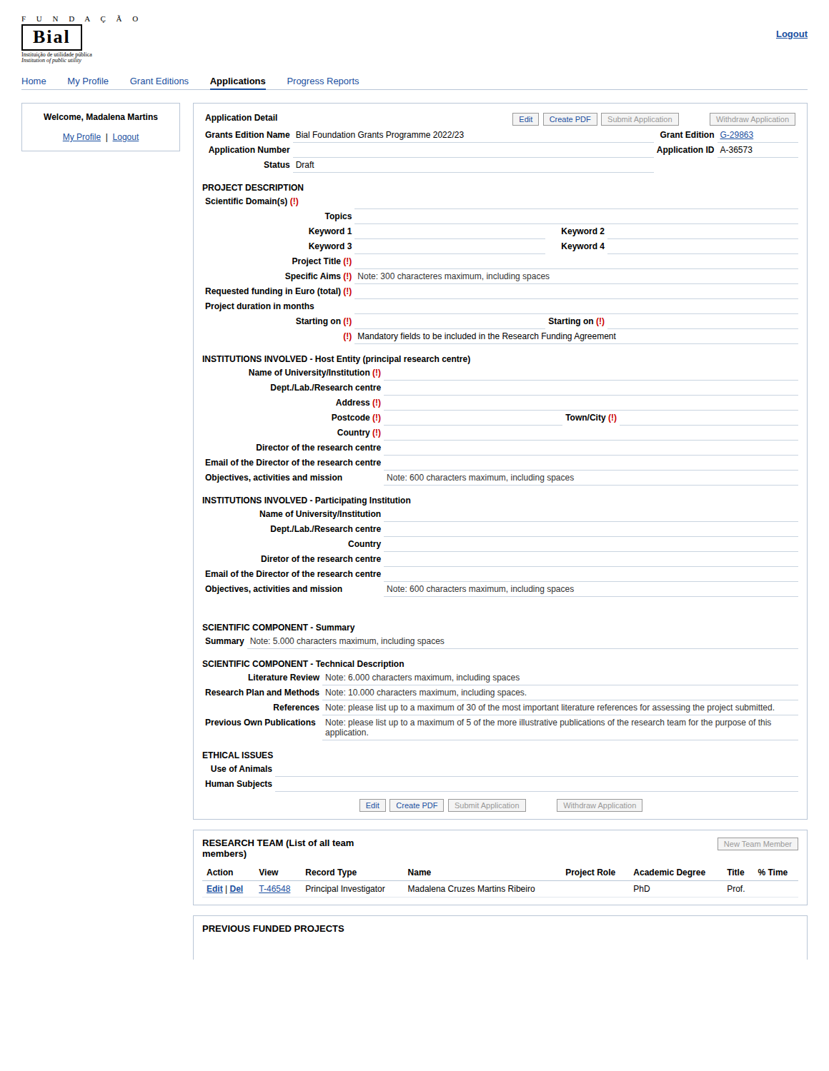F U N D A Ç Ã O
Bial
Instituição de utilidade pública
Institution of public utility
Logout
Home My Profile Grant Editions Applications Progress Reports
Welcome, Madalena Martins
My Profile | Logout
| Application Detail | Edit Create PDF Submit Application Withdraw Application |
| Grants Edition Name | Bial Foundation Grants Programme 2022/23 | Grant Edition | G-29863 |
| Application Number | | Application ID | A-36573 |
| Status | Draft | |
PROJECT DESCRIPTION
| Scientific Domain(s) (!) | |
| Topics | |
| Keyword 1 | | Keyword 2 | |
| Keyword 3 | | Keyword 4 | |
| Project Title (!) | |
| Specific Aims (!) | Note: 300 characteres maximum, including spaces |
| Requested funding in Euro (total) (!) | |
| Project duration in months | |
| Starting on (!) | | Starting on (!) | |
| (!) | Mandatory fields to be included in the Research Funding Agreement |
INSTITUTIONS INVOLVED - Host Entity (principal research centre)
| Name of University/Institution (!) | |
| Dept./Lab./Research centre | |
| Address (!) | |
| Postcode (!) | | Town/City (!) | |
| Country (!) | |
| Director of the research centre | |
| Email of the Director of the research centre | |
| Objectives, activities and mission | Note: 600 characters maximum, including spaces |
INSTITUTIONS INVOLVED - Participating Institution
| Name of University/Institution | |
| Dept./Lab./Research centre | |
| Country | |
| Diretor of the research centre | |
| Email of the Director of the research centre | |
| Objectives, activities and mission | Note: 600 characters maximum, including spaces |
SCIENTIFIC COMPONENT - Summary
| Summary | Note: 5.000 characters maximum, including spaces |
SCIENTIFIC COMPONENT - Technical Description
| Literature Review | Note: 6.000 characters maximum, including spaces |
| Research Plan and Methods | Note: 10.000 characters maximum, including spaces. |
| References | Note: please list up to a maximum of 30 of the most important literature references for assessing the project submitted. |
| Previous Own Publications | Note: please list up to a maximum of 5 of the more illustrative publications of the research team for the purpose of this application. |
ETHICAL ISSUES
| Use of Animals | |
| Human Subjects | |
Edit Create PDF Submit Application Withdraw Application
RESEARCH TEAM (List of all team members)
New Team Member
| Action | View | Record Type | Name | Project Role | Academic Degree | Title | % Time |
| --- | --- | --- | --- | --- | --- | --- | --- |
| Edit / Del | T-46548 | Principal Investigator | Madalena Cruzes Martins Ribeiro | | PhD | Prof. | |
PREVIOUS FUNDED PROJECTS